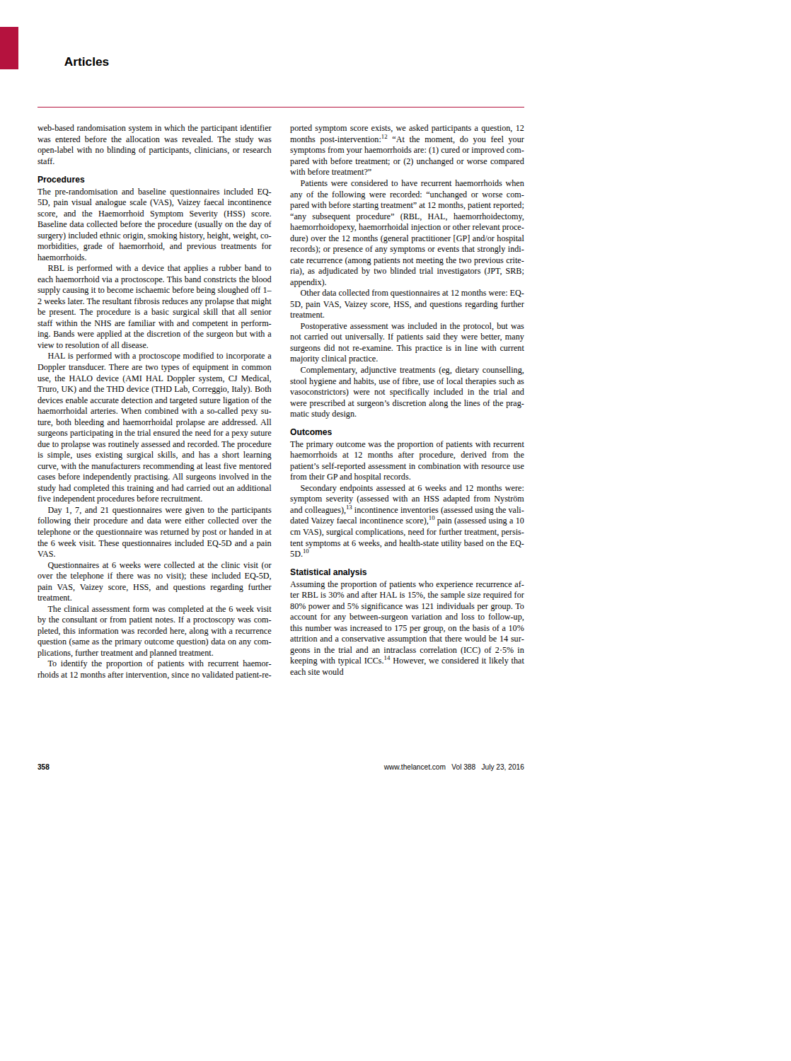Articles
web-based randomisation system in which the participant identifier was entered before the allocation was revealed. The study was open-label with no blinding of participants, clinicians, or research staff.
Procedures
The pre-randomisation and baseline questionnaires included EQ-5D, pain visual analogue scale (VAS), Vaizey faecal incontinence score, and the Haemorrhoid Symptom Severity (HSS) score. Baseline data collected before the procedure (usually on the day of surgery) included ethnic origin, smoking history, height, weight, comorbidities, grade of haemorrhoid, and previous treatments for haemorrhoids.
RBL is performed with a device that applies a rubber band to each haemorrhoid via a proctoscope. This band constricts the blood supply causing it to become ischaemic before being sloughed off 1–2 weeks later. The resultant fibrosis reduces any prolapse that might be present. The procedure is a basic surgical skill that all senior staff within the NHS are familiar with and competent in performing. Bands were applied at the discretion of the surgeon but with a view to resolution of all disease.
HAL is performed with a proctoscope modified to incorporate a Doppler transducer. There are two types of equipment in common use, the HALO device (AMI HAL Doppler system, CJ Medical, Truro, UK) and the THD device (THD Lab, Correggio, Italy). Both devices enable accurate detection and targeted suture ligation of the haemorrhoidal arteries. When combined with a so-called pexy suture, both bleeding and haemorrhoidal prolapse are addressed. All surgeons participating in the trial ensured the need for a pexy suture due to prolapse was routinely assessed and recorded. The procedure is simple, uses existing surgical skills, and has a short learning curve, with the manufacturers recommending at least five mentored cases before independently practising. All surgeons involved in the study had completed this training and had carried out an additional five independent procedures before recruitment.
Day 1, 7, and 21 questionnaires were given to the participants following their procedure and data were either collected over the telephone or the questionnaire was returned by post or handed in at the 6 week visit. These questionnaires included EQ-5D and a pain VAS.
Questionnaires at 6 weeks were collected at the clinic visit (or over the telephone if there was no visit); these included EQ-5D, pain VAS, Vaizey score, HSS, and questions regarding further treatment.
The clinical assessment form was completed at the 6 week visit by the consultant or from patient notes. If a proctoscopy was completed, this information was recorded here, along with a recurrence question (same as the primary outcome question) data on any complications, further treatment and planned treatment.
To identify the proportion of patients with recurrent haemorrhoids at 12 months after intervention, since no validated patient-reported symptom score exists, we asked participants a question, 12 months post-intervention:12 “At the moment, do you feel your symptoms from your haemorrhoids are: (1) cured or improved compared with before treatment; or (2) unchanged or worse compared with before treatment?”
Patients were considered to have recurrent haemorrhoids when any of the following were recorded: “unchanged or worse compared with before starting treatment” at 12 months, patient reported; “any subsequent procedure” (RBL, HAL, haemorrhoidectomy, haemorrhoidopexy, haemorrhoidal injection or other relevant procedure) over the 12 months (general practitioner [GP] and/or hospital records); or presence of any symptoms or events that strongly indicate recurrence (among patients not meeting the two previous criteria), as adjudicated by two blinded trial investigators (JPT, SRB; appendix).
Other data collected from questionnaires at 12 months were: EQ-5D, pain VAS, Vaizey score, HSS, and questions regarding further treatment.
Postoperative assessment was included in the protocol, but was not carried out universally. If patients said they were better, many surgeons did not re-examine. This practice is in line with current majority clinical practice.
Complementary, adjunctive treatments (eg, dietary counselling, stool hygiene and habits, use of fibre, use of local therapies such as vasoconstrictors) were not specifically included in the trial and were prescribed at surgeon’s discretion along the lines of the pragmatic study design.
Outcomes
The primary outcome was the proportion of patients with recurrent haemorrhoids at 12 months after procedure, derived from the patient’s self-reported assessment in combination with resource use from their GP and hospital records.
Secondary endpoints assessed at 6 weeks and 12 months were: symptom severity (assessed with an HSS adapted from Nyström and colleagues),13 incontinence inventories (assessed using the validated Vaizey faecal incontinence score),10 pain (assessed using a 10 cm VAS), surgical complications, need for further treatment, persistent symptoms at 6 weeks, and health-state utility based on the EQ-5D.10
Statistical analysis
Assuming the proportion of patients who experience recurrence after RBL is 30% and after HAL is 15%, the sample size required for 80% power and 5% significance was 121 individuals per group. To account for any between-surgeon variation and loss to follow-up, this number was increased to 175 per group, on the basis of a 10% attrition and a conservative assumption that there would be 14 surgeons in the trial and an intraclass correlation (ICC) of 2·5% in keeping with typical ICCs.14 However, we considered it likely that each site would
358 www.thelancet.com Vol 388 July 23, 2016